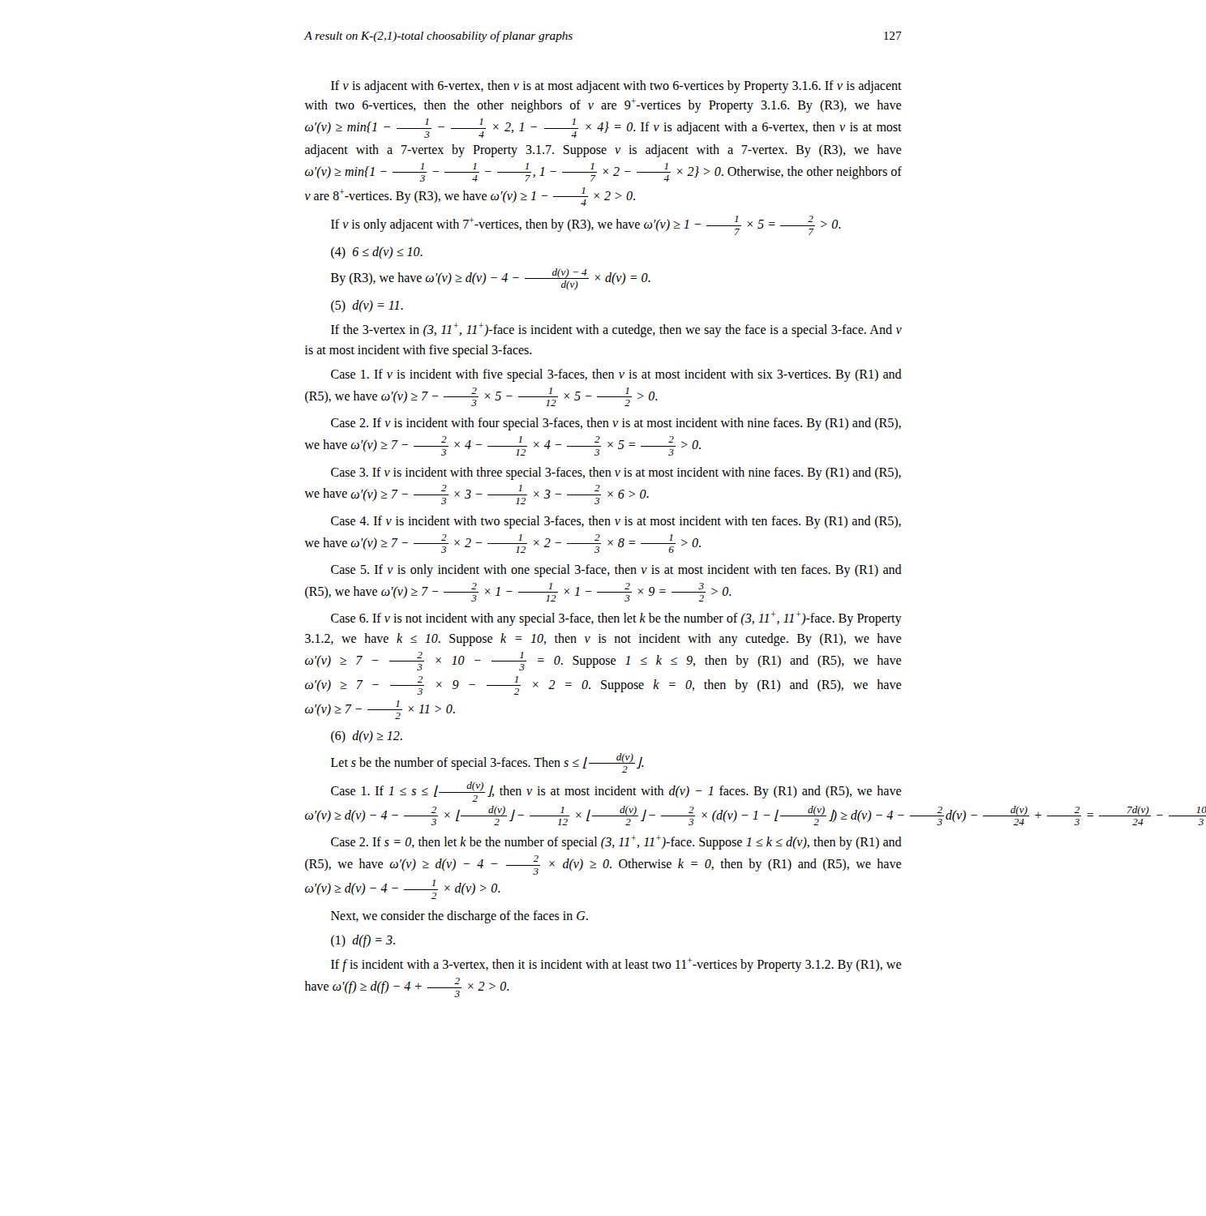A result on K-(2,1)-total choosability of planar graphs 127
If v is adjacent with 6-vertex, then v is at most adjacent with two 6-vertices by Property 3.1.6. If v is adjacent with two 6-vertices, then the other neighbors of v are 9+-vertices by Property 3.1.6. By (R3), we have ω′(v) ≥ min{1 − 13 − 14 × 2, 1 − 14 × 4} = 0. If v is adjacent with a 6-vertex, then v is at most adjacent with a 7-vertex by Property 3.1.7. Suppose v is adjacent with a 7-vertex. By (R3), we have ω′(v) ≥ min{1 − 13 − 14 − 17, 1 − 17 × 2 − 14 × 2} > 0. Otherwise, the other neighbors of v are 8+-vertices. By (R3), we have ω′(v) ≥ 1 − 14 × 2 > 0.
If v is only adjacent with 7+-vertices, then by (R3), we have ω′(v) ≥ 1 − 17 × 5 = 27 > 0.
(4) 6 ≤ d(v) ≤ 10.
By (R3), we have ω′(v) ≥ d(v) − 4 − d(v) − 4 d(v) × d(v) = 0.
(5) d(v) = 11.
If the 3-vertex in (3, 11+, 11+)-face is incident with a cutedge, then we say the face is a special 3-face. And v is at most incident with five special 3-faces.
Case 1. If v is incident with five special 3-faces, then v is at most incident with six 3-vertices. By (R1) and (R5), we have ω′(v) ≥ 7 − 23 × 5 − 112 × 5 − 12 > 0.
Case 2. If v is incident with four special 3-faces, then v is at most incident with nine faces. By (R1) and (R5), we have ω′(v) ≥ 7 − 23 × 4 − 112 × 4 − 23 × 5 = 23 > 0.
Case 3. If v is incident with three special 3-faces, then v is at most incident with nine faces. By (R1) and (R5), we have ω′(v) ≥ 7 − 23 × 3 − 112 × 3 − 23 × 6 > 0.
Case 4. If v is incident with two special 3-faces, then v is at most incident with ten faces. By (R1) and (R5), we have ω′(v) ≥ 7 − 23 × 2 − 112 × 2 − 23 × 8 = 16 > 0.
Case 5. If v is only incident with one special 3-face, then v is at most incident with ten faces. By (R1) and (R5), we have ω′(v) ≥ 7 − 23 × 1 − 112 × 1 − 23 × 9 = 32 > 0.
Case 6. If v is not incident with any special 3-face, then let k be the number of (3, 11+, 11+)-face. By Property 3.1.2, we have k ≤ 10. Suppose k = 10, then v is not incident with any cutedge. By (R1), we have ω′(v) ≥ 7 − 23 × 10 − 13 = 0. Suppose 1 ≤ k ≤ 9, then by (R1) and (R5), we have ω′(v) ≥ 7 − 23 × 9 − 12 × 2 = 0. Suppose k = 0, then by (R1) and (R5), we have ω′(v) ≥ 7 − 12 × 11 > 0.
(6) d(v) ≥ 12.
Let s be the number of special 3-faces. Then s ≤ ⌊d(v) 2⌋.
Case 1. If 1 ≤ s ≤ ⌊d(v) 2⌋, then v is at most incident with d(v) − 1 faces. By (R1) and (R5), we have ω′(v) ≥ d(v) − 4 − 23 × ⌊d(v) 2⌋ − 112 × ⌊d(v) 2⌋ − 23 × (d(v) − 1 − ⌊d(v) 2⌋) ≥ d(v) − 4 − 23d(v) − d(v) 24 + 23 = 7d(v) 24 − 103 ≥ 16.
Case 2. If s = 0, then let k be the number of special (3, 11+, 11+)-face. Suppose 1 ≤ k ≤ d(v), then by (R1) and (R5), we have ω′(v) ≥ d(v) − 4 − 23 × d(v) ≥ 0. Otherwise k = 0, then by (R1) and (R5), we have ω′(v) ≥ d(v) − 4 − 12 × d(v) > 0.
Next, we consider the discharge of the faces in G.
(1) d(f) = 3.
If f is incident with a 3-vertex, then it is incident with at least two 11+-vertices by Property 3.1.2. By (R1), we have ω′(f) ≥ d(f) − 4 + 23 × 2 > 0.